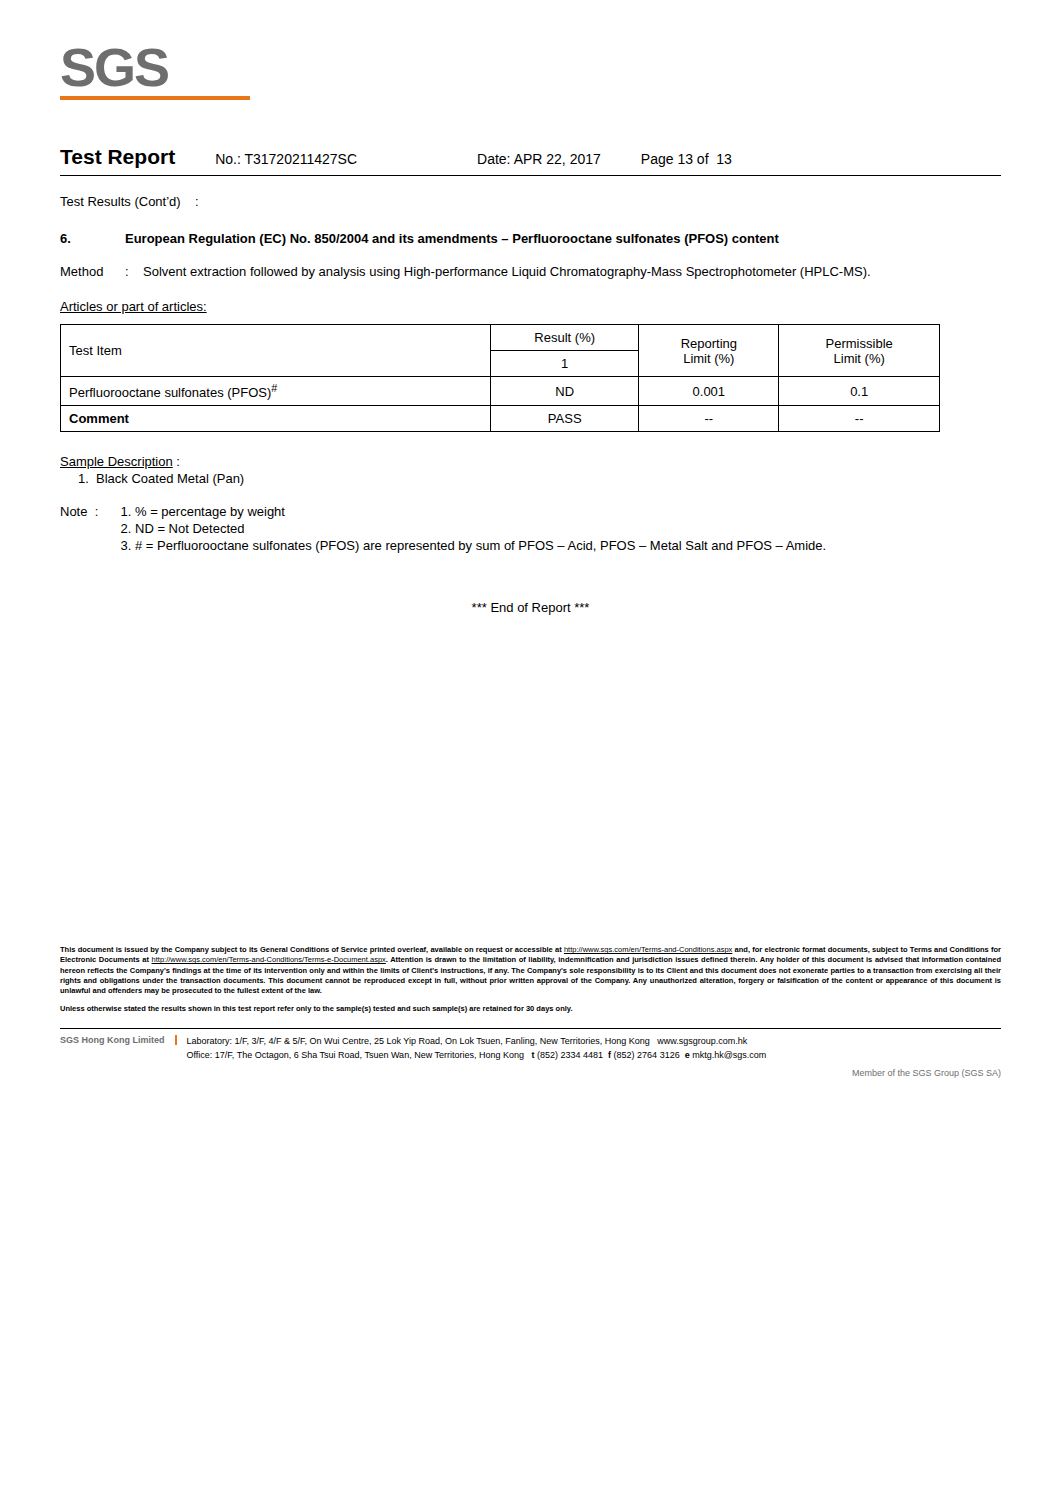SGS
Test Report No.: T31720211427SC Date: APR 22, 2017 Page 13 of 13
Test Results (Cont’d) :
6.
European Regulation (EC) No. 850/2004 and its amendments – Perfluorooctane sulfonates (PFOS) content
Method
:
Solvent extraction followed by analysis using High-performance Liquid Chromatography-Mass Spectrophotometer (HPLC-MS).
Articles or part of articles:
| Test Item | Result (%) | Reporting Limit (%) | Permissible Limit (%) |
| 1 |
| Perfluorooctane sulfonates (PFOS) # | ND | 0.001 | 0.1 |
| Comment | PASS | -- | -- |
Sample Description :
1. Black Coated Metal (Pan)
Note :
% = percentage by weight
ND = Not Detected
# = Perfluorooctane sulfonates (PFOS) are represented by sum of PFOS – Acid, PFOS – Metal Salt and PFOS – Amide.
*** End of Report ***
This document is issued by the Company subject to its General Conditions of Service printed overleaf, available on request or accessible at http://www.sgs.com/en/Terms-and-Conditions.aspx and, for electronic format documents, subject to Terms and Conditions for Electronic Documents at http://www.sgs.com/en/Terms-and-Conditions/Terms-e-Document.aspx. Attention is drawn to the limitation of liability, indemnification and jurisdiction issues defined therein. Any holder of this document is advised that information contained hereon reflects the Company's findings at the time of its intervention only and within the limits of Client's instructions, if any. The Company's sole responsibility is to its Client and this document does not exonerate parties to a transaction from exercising all their rights and obligations under the transaction documents. This document cannot be reproduced except in full, without prior written approval of the Company. Any unauthorized alteration, forgery or falsification of the content or appearance of this document is unlawful and offenders may be prosecuted to the fullest extent of the law.
Unless otherwise stated the results shown in this test report refer only to the sample(s) tested and such sample(s) are retained for 30 days only.
SGS Hong Kong Limited
Laboratory: 1/F, 3/F, 4/F & 5/F, On Wui Centre, 25 Lok Yip Road, On Lok Tsuen, Fanling, New Territories, Hong Kong www.sgsgroup.com.hk
Office: 17/F, The Octagon, 6 Sha Tsui Road, Tsuen Wan, New Territories, Hong Kong t (852) 2334 4481 f (852) 2764 3126 e mktg.hk@sgs.com
Member of the SGS Group (SGS SA)